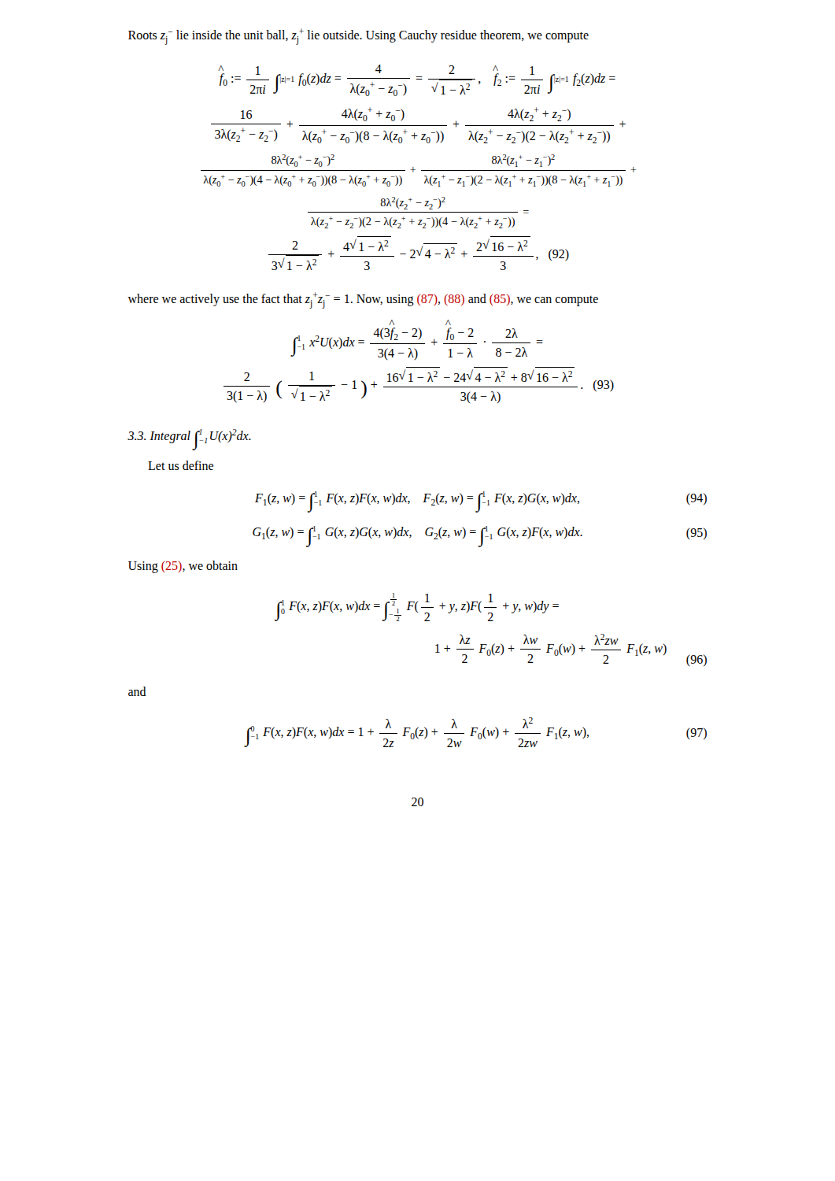Roots zj− lie inside the unit ball, zj+ lie outside. Using Cauchy residue theorem, we compute
f 0 := 12πi ∫|z|=1 f 0(z)dz = 4 λ(z 0+ − z 0−) = 21 − λ2, f 2 := 12πi ∫|z|=1 f 2(z)dz = 163λ(z 2+ − z 2−) + 4λ(z 0+ + z 0−) λ(z 0+ − z 0−)(8 − λ(z 0+ + z 0−)) + 4λ(z 2+ + z 2−) λ(z 2+ − z 2−)(2 − λ(z 2+ + z 2−)) + 8λ2(z 0+ − z 0−)2 λ(z 0+ − z 0−)(4 − λ(z 0+ + z 0−))(8 − λ(z 0+ + z 0−)) + 8λ2(z 1+ − z 1−)2 λ(z 1+ − z 1−)(2 − λ(z 1+ + z 1−))(8 − λ(z 1+ + z 1−)) + 8λ2(z 2+ − z 2−)2 λ(z 2+ − z 2−)(2 − λ(z 2+ + z 2−))(4 − λ(z 2+ + z 2−)) = 231 − λ2 + 41 − λ23 − 24 − λ2 + 216 − λ23, (92)
where we actively use the fact that zj+zj− = 1. Now, using (87), (88) and (85), we can compute
∫1−1 x 2 U(x)dx = 4(3f 2 − 2) 3(4 − λ) + f 0 − 21 − λ · 2λ 8 − 2λ = 23(1 − λ) ( 11 − λ2 − 1 ) + 161 − λ2 − 244 − λ2 + 816 − λ23(4 − λ). (93)
3.3. Integral ∫1−1 U(x)2 dx.
Let us define
F 1(z, w) = ∫1−1 F(x, z)F(x, w)dx, F 2(z, w) = ∫1−1 F(x, z)G(x, w)dx, (94)
G 1(z, w) = ∫1−1 G(x, z)G(x, w)dx, G 2(z, w) = ∫1−1 G(x, z)F(x, w)dx. (95)
Using (25), we obtain
∫10 F(x, z)F(x, w)dx = ∫12−12 F(12 + y, z)F(12 + y, w)dy = 1 + λz 2 F 0(z) + λw 2 F 0(w) + λ2 zw 2 F 1(z, w) (96)
and
∫0−1 F(x, z)F(x, w)dx = 1 + λ 2z F 0(z) + λ 2w F 0(w) + λ22zw F 1(z, w), (97)
20